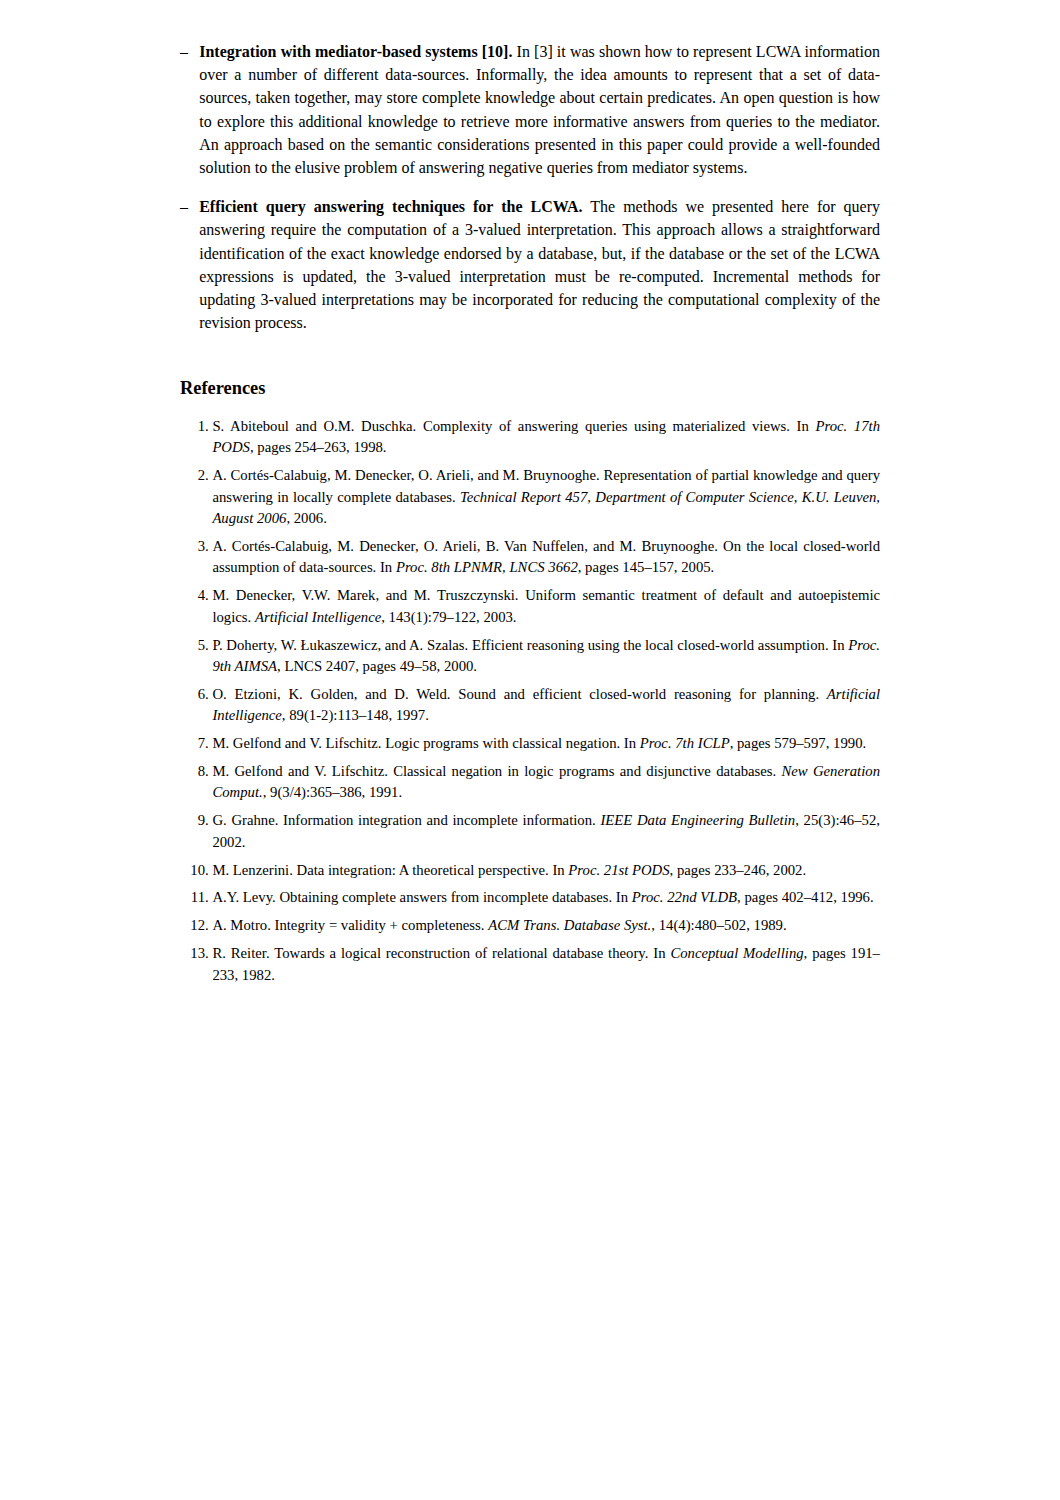Integration with mediator-based systems [10]. In [3] it was shown how to represent LCWA information over a number of different data-sources. Informally, the idea amounts to represent that a set of data-sources, taken together, may store complete knowledge about certain predicates. An open question is how to explore this additional knowledge to retrieve more informative answers from queries to the mediator. An approach based on the semantic considerations presented in this paper could provide a well-founded solution to the elusive problem of answering negative queries from mediator systems.
Efficient query answering techniques for the LCWA. The methods we presented here for query answering require the computation of a 3-valued interpretation. This approach allows a straightforward identification of the exact knowledge endorsed by a database, but, if the database or the set of the LCWA expressions is updated, the 3-valued interpretation must be re-computed. Incremental methods for updating 3-valued interpretations may be incorporated for reducing the computational complexity of the revision process.
References
S. Abiteboul and O.M. Duschka. Complexity of answering queries using materialized views. In Proc. 17th PODS, pages 254–263, 1998.
A. Cortés-Calabuig, M. Denecker, O. Arieli, and M. Bruynooghe. Representation of partial knowledge and query answering in locally complete databases. Technical Report 457, Department of Computer Science, K.U. Leuven, August 2006, 2006.
A. Cortés-Calabuig, M. Denecker, O. Arieli, B. Van Nuffelen, and M. Bruynooghe. On the local closed-world assumption of data-sources. In Proc. 8th LPNMR, LNCS 3662, pages 145–157, 2005.
M. Denecker, V.W. Marek, and M. Truszczynski. Uniform semantic treatment of default and autoepistemic logics. Artificial Intelligence, 143(1):79–122, 2003.
P. Doherty, W. Łukaszewicz, and A. Szalas. Efficient reasoning using the local closed-world assumption. In Proc. 9th AIMSA, LNCS 2407, pages 49–58, 2000.
O. Etzioni, K. Golden, and D. Weld. Sound and efficient closed-world reasoning for planning. Artificial Intelligence, 89(1-2):113–148, 1997.
M. Gelfond and V. Lifschitz. Logic programs with classical negation. In Proc. 7th ICLP, pages 579–597, 1990.
M. Gelfond and V. Lifschitz. Classical negation in logic programs and disjunctive databases. New Generation Comput., 9(3/4):365–386, 1991.
G. Grahne. Information integration and incomplete information. IEEE Data Engineering Bulletin, 25(3):46–52, 2002.
M. Lenzerini. Data integration: A theoretical perspective. In Proc. 21st PODS, pages 233–246, 2002.
A.Y. Levy. Obtaining complete answers from incomplete databases. In Proc. 22nd VLDB, pages 402–412, 1996.
A. Motro. Integrity = validity + completeness. ACM Trans. Database Syst., 14(4):480–502, 1989.
R. Reiter. Towards a logical reconstruction of relational database theory. In Conceptual Modelling, pages 191–233, 1982.